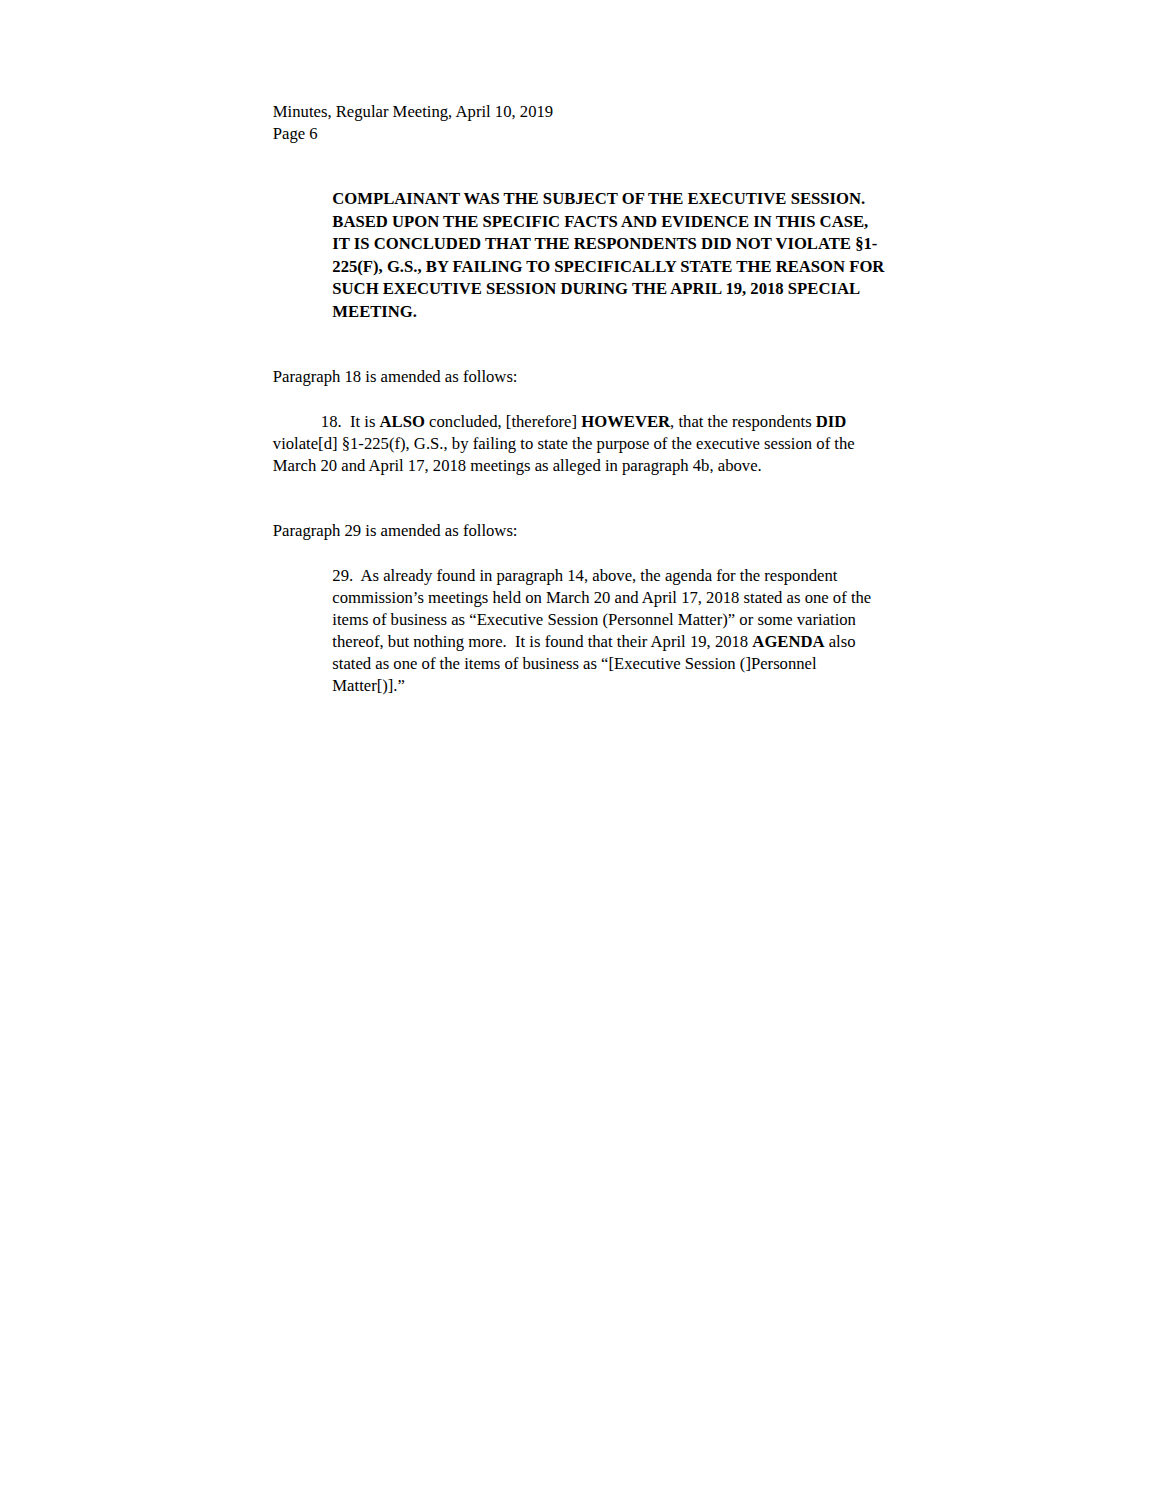Minutes, Regular Meeting, April 10, 2019
Page 6
Complainant was the subject of the executive session. Based upon the specific facts and evidence in this case, it is concluded that the respondents did not violate §1-225(f), G.S., by failing to specifically state the reason for such executive session during the April 19, 2018 special meeting.
Paragraph 18 is amended as follows:
18. It is ALSO concluded, [therefore] HOWEVER, that the respondents DID violate[d] §1-225(f), G.S., by failing to state the purpose of the executive session of the March 20 and April 17, 2018 meetings as alleged in paragraph 4b, above.
Paragraph 29 is amended as follows:
29. As already found in paragraph 14, above, the agenda for the respondent commission’s meetings held on March 20 and April 17, 2018 stated as one of the items of business as “Executive Session (Personnel Matter)” or some variation thereof, but nothing more. It is found that their April 19, 2018 AGENDA also stated as one of the items of business as “[Executive Session (]Personnel Matter[)].”